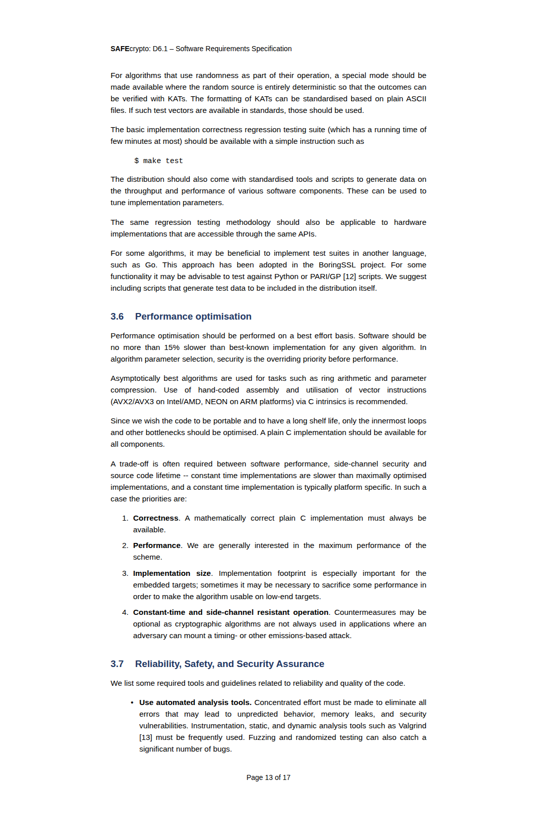SAFE crypto: D6.1 – Software Requirements Specification
For algorithms that use randomness as part of their operation, a special mode should be made available where the random source is entirely deterministic so that the outcomes can be verified with KATs. The formatting of KATs can be standardised based on plain ASCII files. If such test vectors are available in standards, those should be used.
The basic implementation correctness regression testing suite (which has a running time of few minutes at most) should be available with a simple instruction such as
$ make test
The distribution should also come with standardised tools and scripts to generate data on the throughput and performance of various software components. These can be used to tune implementation parameters.
The same regression testing methodology should also be applicable to hardware implementations that are accessible through the same APIs.
For some algorithms, it may be beneficial to implement test suites in another language, such as Go. This approach has been adopted in the BoringSSL project. For some functionality it may be advisable to test against Python or PARI/GP [12] scripts. We suggest including scripts that generate test data to be included in the distribution itself.
3.6 Performance optimisation
Performance optimisation should be performed on a best effort basis. Software should be no more than 15% slower than best-known implementation for any given algorithm. In algorithm parameter selection, security is the overriding priority before performance.
Asymptotically best algorithms are used for tasks such as ring arithmetic and parameter compression. Use of hand-coded assembly and utilisation of vector instructions (AVX2/AVX3 on Intel/AMD, NEON on ARM platforms) via C intrinsics is recommended.
Since we wish the code to be portable and to have a long shelf life, only the innermost loops and other bottlenecks should be optimised. A plain C implementation should be available for all components.
A trade-off is often required between software performance, side-channel security and source code lifetime -- constant time implementations are slower than maximally optimised implementations, and a constant time implementation is typically platform specific. In such a case the priorities are:
Correctness. A mathematically correct plain C implementation must always be available.
Performance. We are generally interested in the maximum performance of the scheme.
Implementation size. Implementation footprint is especially important for the embedded targets; sometimes it may be necessary to sacrifice some performance in order to make the algorithm usable on low-end targets.
Constant-time and side-channel resistant operation. Countermeasures may be optional as cryptographic algorithms are not always used in applications where an adversary can mount a timing- or other emissions-based attack.
3.7 Reliability, Safety, and Security Assurance
We list some required tools and guidelines related to reliability and quality of the code.
Use automated analysis tools. Concentrated effort must be made to eliminate all errors that may lead to unpredicted behavior, memory leaks, and security vulnerabilities. Instrumentation, static, and dynamic analysis tools such as Valgrind [13] must be frequently used. Fuzzing and randomized testing can also catch a significant number of bugs.
Page 13 of 17